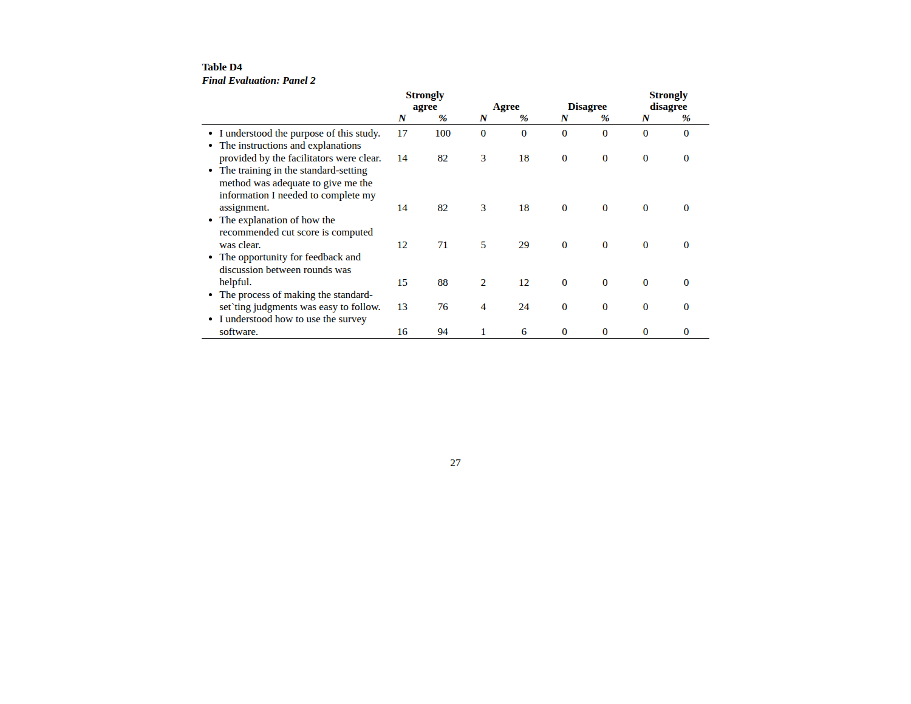Table D4
Final Evaluation: Panel 2
| | Strongly agree | Agree | Disagree | Strongly disagree |
| --- | --- | --- | --- | --- |
| | N | % | N | % | N | % | N | % |
| I understood the purpose of this study. | 17 | 100 | 0 | 0 | 0 | 0 | 0 | 0 |
| The instructions and explanations provided by the facilitators were clear. | 14 | 82 | 3 | 18 | 0 | 0 | 0 | 0 |
| The training in the standard-setting method was adequate to give me the information I needed to complete my assignment. | 14 | 82 | 3 | 18 | 0 | 0 | 0 | 0 |
| The explanation of how the recommended cut score is computed was clear. | 12 | 71 | 5 | 29 | 0 | 0 | 0 | 0 |
| The opportunity for feedback and discussion between rounds was helpful. | 15 | 88 | 2 | 12 | 0 | 0 | 0 | 0 |
| The process of making the standard-set`ting judgments was easy to follow. | 13 | 76 | 4 | 24 | 0 | 0 | 0 | 0 |
| I understood how to use the survey software. | 16 | 94 | 1 | 6 | 0 | 0 | 0 | 0 |
27